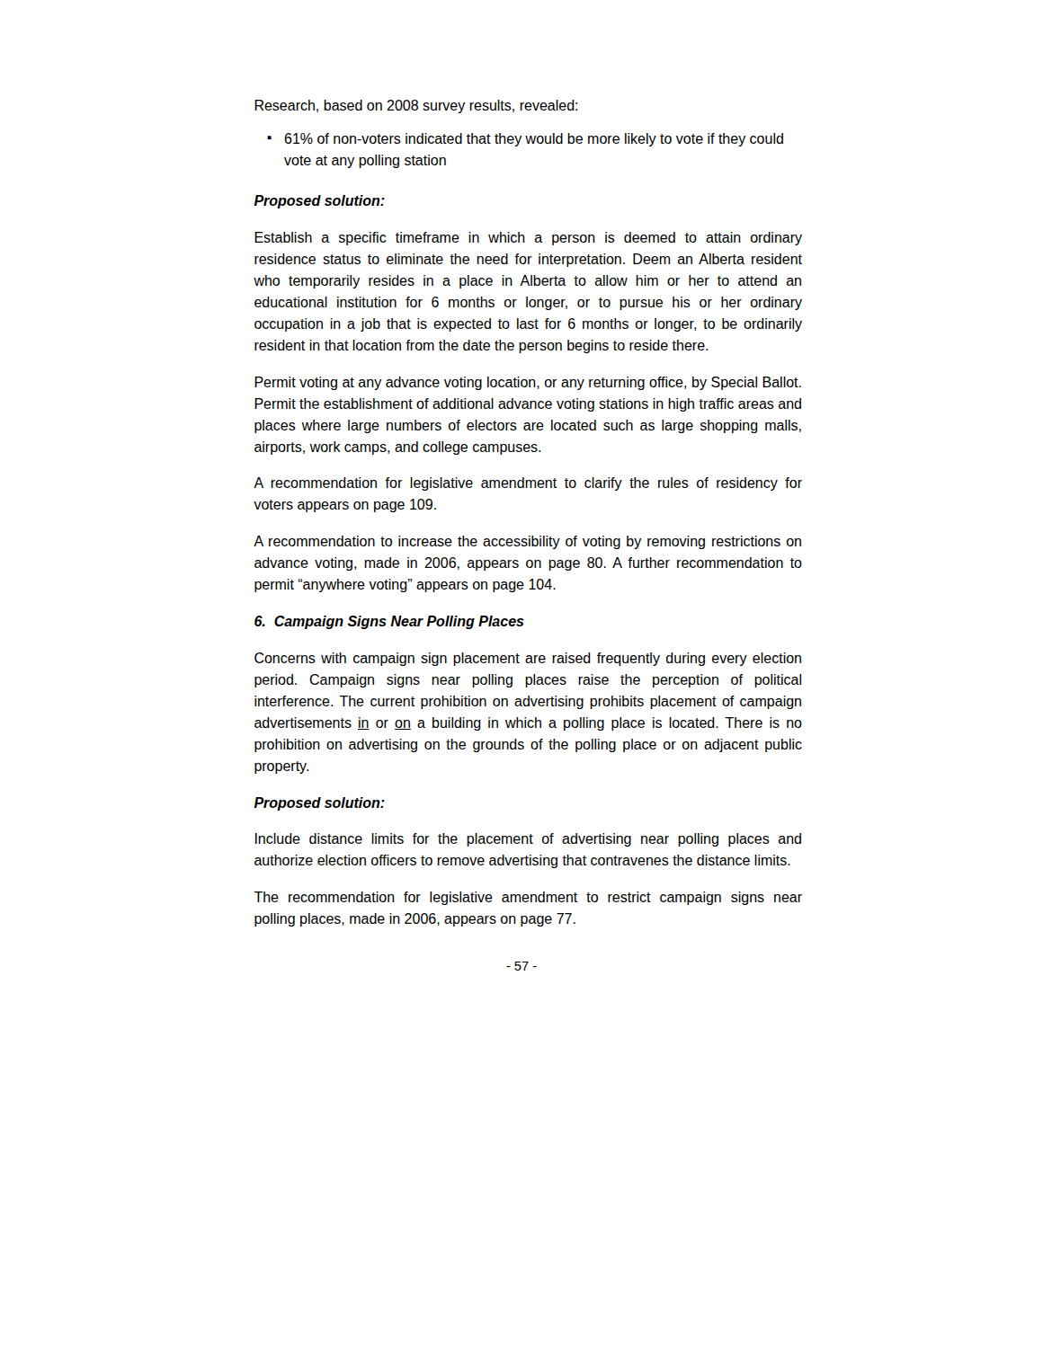Research, based on 2008 survey results, revealed:
61% of non-voters indicated that they would be more likely to vote if they could vote at any polling station
Proposed solution:
Establish a specific timeframe in which a person is deemed to attain ordinary residence status to eliminate the need for interpretation. Deem an Alberta resident who temporarily resides in a place in Alberta to allow him or her to attend an educational institution for 6 months or longer, or to pursue his or her ordinary occupation in a job that is expected to last for 6 months or longer, to be ordinarily resident in that location from the date the person begins to reside there.
Permit voting at any advance voting location, or any returning office, by Special Ballot. Permit the establishment of additional advance voting stations in high traffic areas and places where large numbers of electors are located such as large shopping malls, airports, work camps, and college campuses.
A recommendation for legislative amendment to clarify the rules of residency for voters appears on page 109.
A recommendation to increase the accessibility of voting by removing restrictions on advance voting, made in 2006, appears on page 80. A further recommendation to permit “anywhere voting” appears on page 104.
6. Campaign Signs Near Polling Places
Concerns with campaign sign placement are raised frequently during every election period. Campaign signs near polling places raise the perception of political interference. The current prohibition on advertising prohibits placement of campaign advertisements in or on a building in which a polling place is located. There is no prohibition on advertising on the grounds of the polling place or on adjacent public property.
Proposed solution:
Include distance limits for the placement of advertising near polling places and authorize election officers to remove advertising that contravenes the distance limits.
The recommendation for legislative amendment to restrict campaign signs near polling places, made in 2006, appears on page 77.
- 57 -